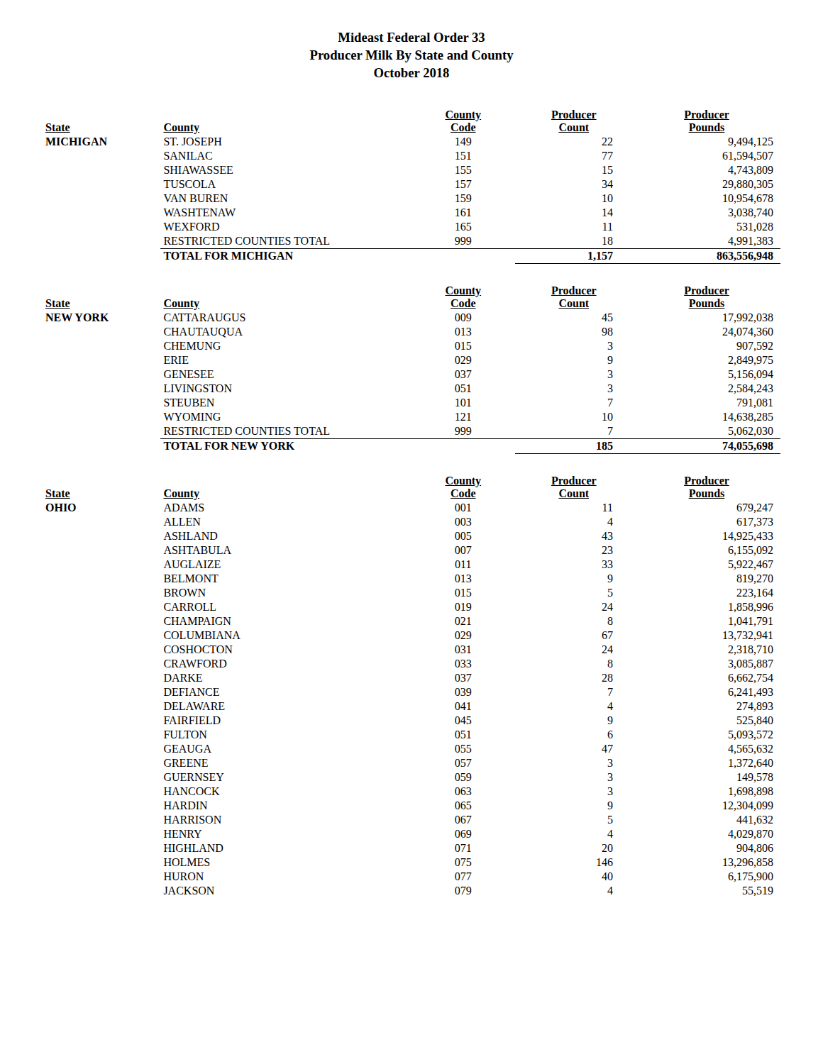Mideast Federal Order 33
Producer Milk By State and County
October 2018
| State | County | County Code | Producer Count | Producer Pounds |
| --- | --- | --- | --- | --- |
| MICHIGAN | ST. JOSEPH | 149 | 22 | 9,494,125 |
| | SANILAC | 151 | 77 | 61,594,507 |
| | SHIAWASSEE | 155 | 15 | 4,743,809 |
| | TUSCOLA | 157 | 34 | 29,880,305 |
| | VAN BUREN | 159 | 10 | 10,954,678 |
| | WASHTENAW | 161 | 14 | 3,038,740 |
| | WEXFORD | 165 | 11 | 531,028 |
| | RESTRICTED COUNTIES TOTAL | 999 | 18 | 4,991,383 |
| | TOTAL FOR MICHIGAN | | 1,157 | 863,556,948 |
| State | County | County Code | Producer Count | Producer Pounds |
| --- | --- | --- | --- | --- |
| NEW YORK | CATTARAUGUS | 009 | 45 | 17,992,038 |
| | CHAUTAUQUA | 013 | 98 | 24,074,360 |
| | CHEMUNG | 015 | 3 | 907,592 |
| | ERIE | 029 | 9 | 2,849,975 |
| | GENESEE | 037 | 3 | 5,156,094 |
| | LIVINGSTON | 051 | 3 | 2,584,243 |
| | STEUBEN | 101 | 7 | 791,081 |
| | WYOMING | 121 | 10 | 14,638,285 |
| | RESTRICTED COUNTIES TOTAL | 999 | 7 | 5,062,030 |
| | TOTAL FOR NEW YORK | | 185 | 74,055,698 |
| State | County | County Code | Producer Count | Producer Pounds |
| --- | --- | --- | --- | --- |
| OHIO | ADAMS | 001 | 11 | 679,247 |
| | ALLEN | 003 | 4 | 617,373 |
| | ASHLAND | 005 | 43 | 14,925,433 |
| | ASHTABULA | 007 | 23 | 6,155,092 |
| | AUGLAIZE | 011 | 33 | 5,922,467 |
| | BELMONT | 013 | 9 | 819,270 |
| | BROWN | 015 | 5 | 223,164 |
| | CARROLL | 019 | 24 | 1,858,996 |
| | CHAMPAIGN | 021 | 8 | 1,041,791 |
| | COLUMBIANA | 029 | 67 | 13,732,941 |
| | COSHOCTON | 031 | 24 | 2,318,710 |
| | CRAWFORD | 033 | 8 | 3,085,887 |
| | DARKE | 037 | 28 | 6,662,754 |
| | DEFIANCE | 039 | 7 | 6,241,493 |
| | DELAWARE | 041 | 4 | 274,893 |
| | FAIRFIELD | 045 | 9 | 525,840 |
| | FULTON | 051 | 6 | 5,093,572 |
| | GEAUGA | 055 | 47 | 4,565,632 |
| | GREENE | 057 | 3 | 1,372,640 |
| | GUERNSEY | 059 | 3 | 149,578 |
| | HANCOCK | 063 | 3 | 1,698,898 |
| | HARDIN | 065 | 9 | 12,304,099 |
| | HARRISON | 067 | 5 | 441,632 |
| | HENRY | 069 | 4 | 4,029,870 |
| | HIGHLAND | 071 | 20 | 904,806 |
| | HOLMES | 075 | 146 | 13,296,858 |
| | HURON | 077 | 40 | 6,175,900 |
| | JACKSON | 079 | 4 | 55,519 |